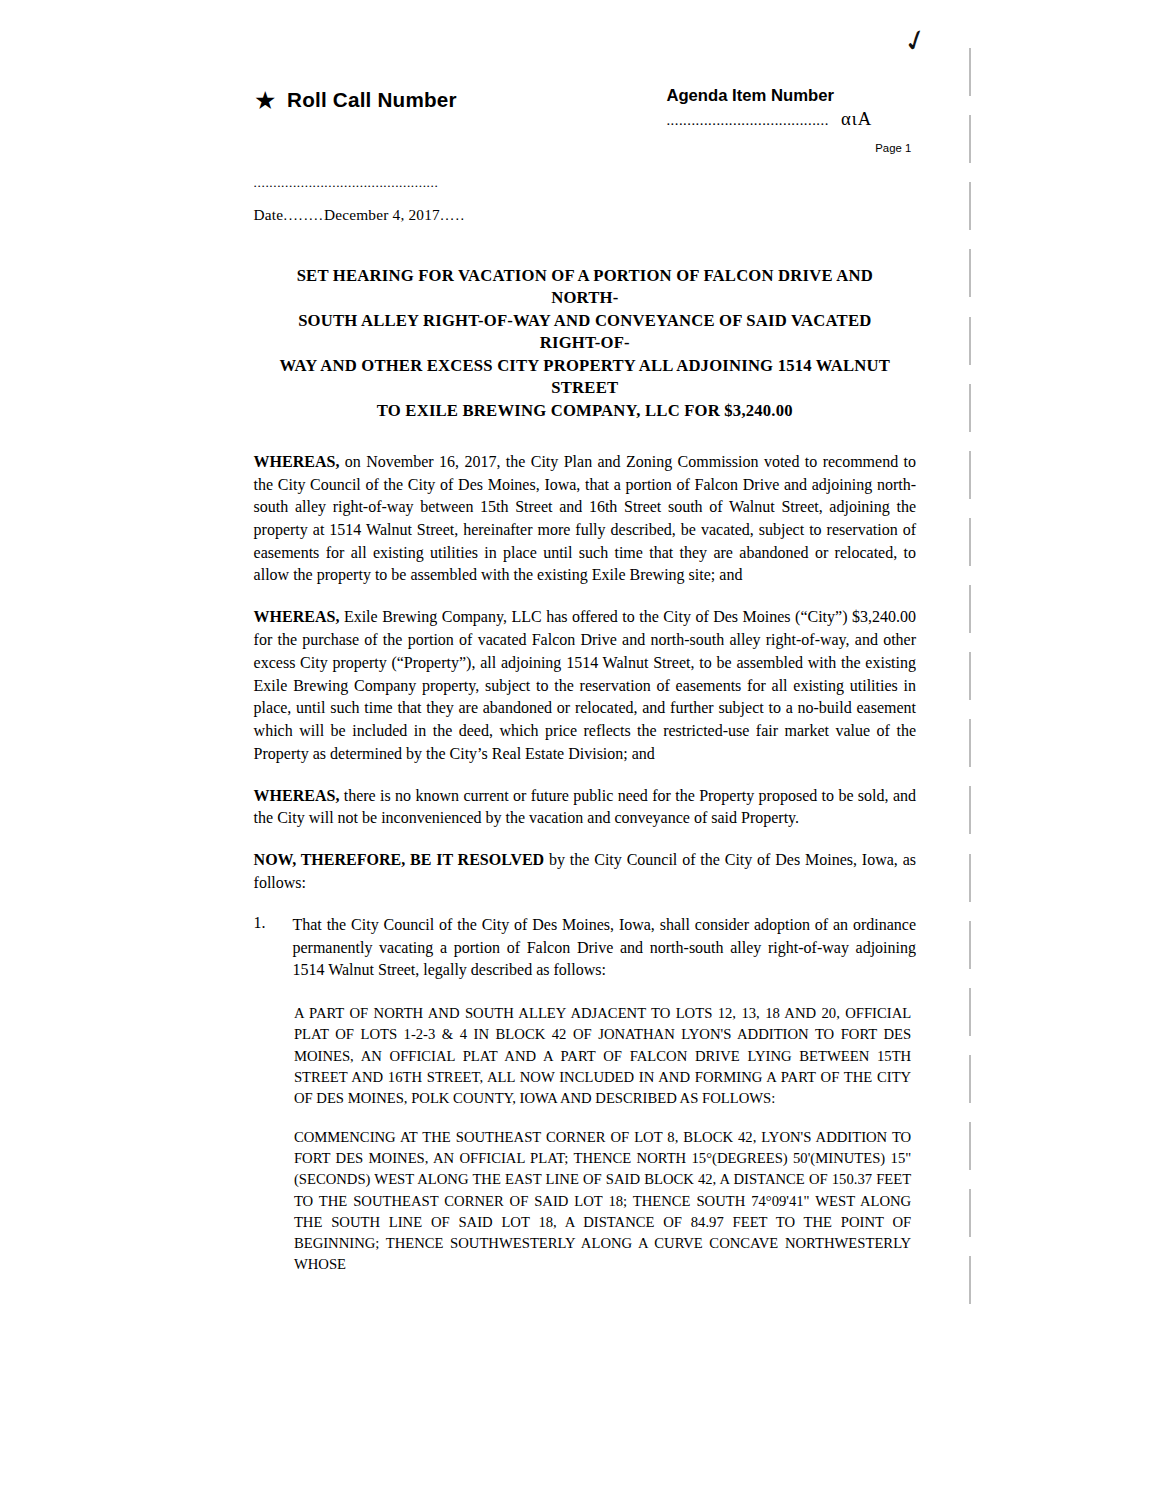✓
★ Roll Call Number
Agenda Item Number
....................................... αιA
Page 1
...............................................
Date........ December 4, 2017.....
Set Hearing for Vacation of a Portion of Falcon Drive and North-
South Alley Right-of-Way and Conveyance of Said Vacated Right-of-
Way and Other Excess City Property All Adjoining 1514 Walnut Street
to Exile Brewing Company, LLC for $3,240.00
WHEREAS, on November 16, 2017, the City Plan and Zoning Commission voted to recommend to the City Council of the City of Des Moines, Iowa, that a portion of Falcon Drive and adjoining north-south alley right-of-way between 15th Street and 16th Street south of Walnut Street, adjoining the property at 1514 Walnut Street, hereinafter more fully described, be vacated, subject to reservation of easements for all existing utilities in place until such time that they are abandoned or relocated, to allow the property to be assembled with the existing Exile Brewing site; and
WHEREAS, Exile Brewing Company, LLC has offered to the City of Des Moines (“City”) $3,240.00 for the purchase of the portion of vacated Falcon Drive and north-south alley right-of-way, and other excess City property (“Property”), all adjoining 1514 Walnut Street, to be assembled with the existing Exile Brewing Company property, subject to the reservation of easements for all existing utilities in place, until such time that they are abandoned or relocated, and further subject to a no-build easement which will be included in the deed, which price reflects the restricted-use fair market value of the Property as determined by the City’s Real Estate Division; and
WHEREAS, there is no known current or future public need for the Property proposed to be sold, and the City will not be inconvenienced by the vacation and conveyance of said Property.
NOW, THEREFORE, BE IT RESOLVED by the City Council of the City of Des Moines, Iowa, as follows:
1.
That the City Council of the City of Des Moines, Iowa, shall consider adoption of an ordinance permanently vacating a portion of Falcon Drive and north-south alley right-of-way adjoining 1514 Walnut Street, legally described as follows:
A PART OF NORTH AND SOUTH ALLEY ADJACENT TO LOTS 12, 13, 18 AND 20, OFFICIAL PLAT OF LOTS 1-2-3 & 4 IN BLOCK 42 OF JONATHAN LYON'S ADDITION TO FORT DES MOINES, AN OFFICIAL PLAT AND A PART OF FALCON DRIVE LYING BETWEEN 15TH STREET AND 16TH STREET, ALL NOW INCLUDED IN AND FORMING A PART OF THE CITY OF DES MOINES, POLK COUNTY, IOWA AND DESCRIBED AS FOLLOWS:
COMMENCING AT THE SOUTHEAST CORNER OF LOT 8, BLOCK 42, LYON'S ADDITION TO FORT DES MOINES, AN OFFICIAL PLAT; THENCE NORTH 15°(DEGREES) 50'(MINUTES) 15"(SECONDS) WEST ALONG THE EAST LINE OF SAID BLOCK 42, A DISTANCE OF 150.37 FEET TO THE SOUTHEAST CORNER OF SAID LOT 18; THENCE SOUTH 74°09'41" WEST ALONG THE SOUTH LINE OF SAID LOT 18, A DISTANCE OF 84.97 FEET TO THE POINT OF BEGINNING; THENCE SOUTHWESTERLY ALONG A CURVE CONCAVE NORTHWESTERLY WHOSE